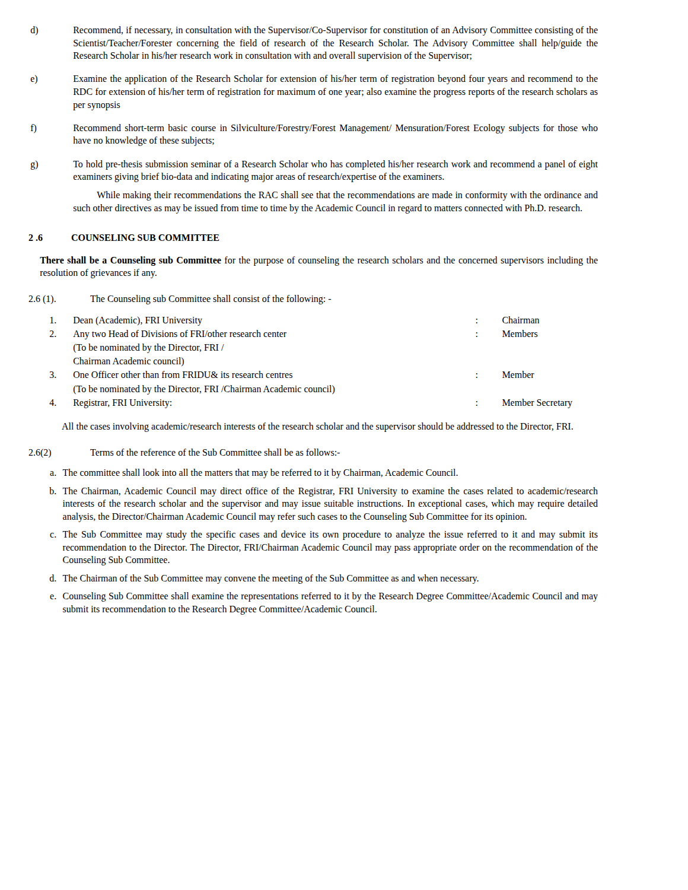d)
Recommend, if necessary, in consultation with the Supervisor/Co-Supervisor for constitution of an Advisory Committee consisting of the Scientist/Teacher/Forester concerning the field of research of the Research Scholar. The Advisory Committee shall help/guide the Research Scholar in his/her research work in consultation with and overall supervision of the Supervisor;
e)
Examine the application of the Research Scholar for extension of his/her term of registration beyond four years and recommend to the RDC for extension of his/her term of registration for maximum of one year; also examine the progress reports of the research scholars as per synopsis
f)
Recommend short-term basic course in Silviculture/Forestry/Forest Management/ Mensuration/Forest Ecology subjects for those who have no knowledge of these subjects;
g)
To hold pre-thesis submission seminar of a Research Scholar who has completed his/her research work and recommend a panel of eight examiners giving brief bio-data and indicating major areas of research/expertise of the examiners.
While making their recommendations the RAC shall see that the recommendations are made in conformity with the ordinance and such other directives as may be issued from time to time by the Academic Council in regard to matters connected with Ph.D. research.
2 .6 COUNSELING SUB COMMITTEE
There shall be a Counseling sub Committee for the purpose of counseling the research scholars and the concerned supervisors including the resolution of grievances if any.
2.6 (1).
The Counseling sub Committee shall consist of the following: -
| 1. | Dean (Academic), FRI University | : | Chairman |
| 2. | Any two Head of Divisions of FRI/other research center | : | Members |
| | (To be nominated by the Director, FRI / | | |
| | Chairman Academic council) | | |
| 3. | One Officer other than from FRIDU& its research centres | : | Member |
| | (To be nominated by the Director, FRI /Chairman Academic council) | | |
| 4. | Registrar, FRI University: | : | Member Secretary |
All the cases involving academic/research interests of the research scholar and the supervisor should be addressed to the Director, FRI.
2.6(2)
Terms of the reference of the Sub Committee shall be as follows:-
The committee shall look into all the matters that may be referred to it by Chairman, Academic Council.
The Chairman, Academic Council may direct office of the Registrar, FRI University to examine the cases related to academic/research interests of the research scholar and the supervisor and may issue suitable instructions. In exceptional cases, which may require detailed analysis, the Director/Chairman Academic Council may refer such cases to the Counseling Sub Committee for its opinion.
The Sub Committee may study the specific cases and device its own procedure to analyze the issue referred to it and may submit its recommendation to the Director. The Director, FRI/Chairman Academic Council may pass appropriate order on the recommendation of the Counseling Sub Committee.
The Chairman of the Sub Committee may convene the meeting of the Sub Committee as and when necessary.
Counseling Sub Committee shall examine the representations referred to it by the Research Degree Committee/Academic Council and may submit its recommendation to the Research Degree Committee/Academic Council.